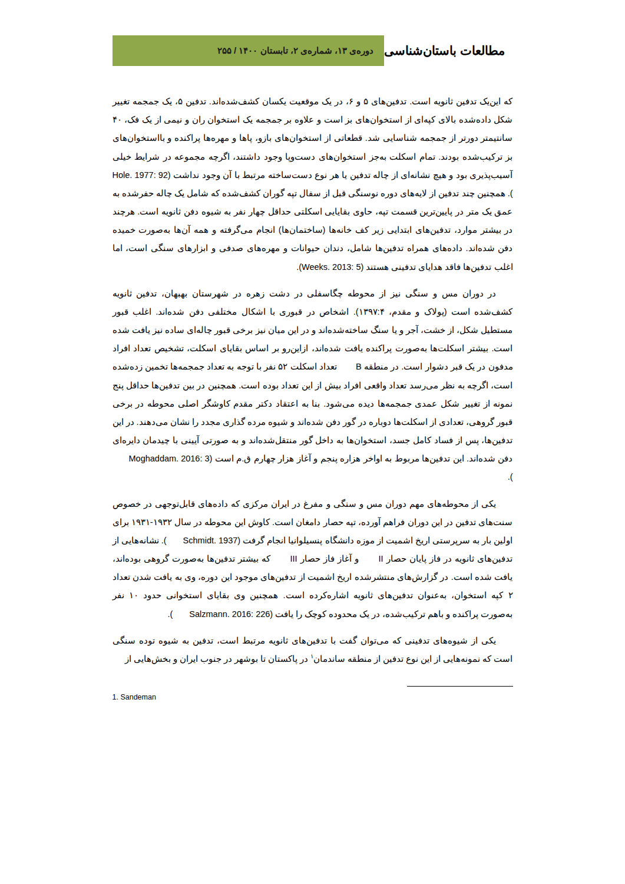مطالعات باستان‌شناسی
دوره‌ی ۱۳، شماره‌ی ۲، تابستان ۱۴۰۰ / ۲۵۵
که این‌یک تدفین ثانویه است. تدفین‌های ۵ و ۶، در یک موقعیت یکسان کشف‌شده‌اند. تدفین ۵، یک جمجمه تغییر شکل داده‌شده بالای کپه‌ای از استخوان‌های بز است و علاوه بر جمجمه یک استخوان ران و نیمی از یک فک، ۴۰ سانتیمتر دورتر از جمجمه شناسایی شد. قطعاتی از استخوان‌های بازو، پاها و مهره‌ها پراکنده و بااستخوان‌های بز ترکیب‌شده بودند. تمام اسکلت به‌جز استخوان‌های دست‌وپا وجود داشتند، اگرچه مجموعه در شرایط خیلی آسیب‌پذیری بود و هیچ نشانه‌ای از چاله تدفین یا هر نوع دست‌ساخته مرتبط با آن وجود نداشت (Hole. 1977: 92). همچنین چند تدفین از لایه‌های دوره نوسنگی قبل از سفال تپه گوران کشف‌شده که شامل یک چاله حفرشده به عمق یک متر در پایین‌ترین قسمت تپه، حاوی بقایایی اسکلتی حداقل چهار نفر به شیوه دفن ثانویه است. هرچند در بیشتر موارد، تدفین‌های ابتدایی زیر کف خانه‌ها (ساختمان‌ها) انجام می‌گرفته و همه آن‌ها به‌صورت خمیده دفن شده‌اند. داده‌های همراه تدفین‌ها شامل، دندان حیوانات و مهره‌های صدفی و ابزارهای سنگی است، اما اغلب تدفین‌ها فاقد هدایای تدفینی هستند (Weeks. 2013: 5).
در دوران مس و سنگی نیز از محوطه چگاسفلی در دشت زهره در شهرستان بهبهان، تدفین ثانویه کشف‌شده است (پولاک و مقدم، ۱۳۹۷:۴). اشخاص در قبوری با اشکال مختلفی دفن شده‌اند. اغلب قبور مستطیل شکل، از خشت، آجر و یا سنگ ساخته‌شده‌اند و در این میان نیز برخی قبور چاله‌ای ساده نیز یافت شده است. بیشتر اسکلت‌ها به‌صورت پراکنده یافت شده‌اند، ازاین‌رو بر اساس بقایای اسکلت، تشخیص تعداد افراد مدفون در یک قبر دشوار است. در منطقه B تعداد اسکلت ۵۲ نفر با توجه به تعداد جمجمه‌ها تخمین زده‌شده است، اگرچه به نظر می‌رسد تعداد واقعی افراد بیش از این تعداد بوده است. همچنین در بین تدفین‌ها حداقل پنج نمونه از تغییر شکل عمدی جمجمه‌ها دیده می‌شود. بنا به اعتقاد دکتر مقدم کاوشگر اصلی محوطه در برخی قبور گروهی، تعدادی از اسکلت‌ها دوباره در گور دفن شده‌اند و شیوه مرده گذاری مجدد را نشان می‌دهند. در این تدفین‌ها، پس از فساد کامل جسد، استخوان‌ها به داخل گور منتقل‌شده‌اند و به صورتی آیینی با چیدمان دایره‌ای دفن شده‌اند. این تدفین‌ها مربوط به اواخر هزاره پنجم و آغاز هزار چهارم ق.م است (Moghaddam. 2016: 3).
یکی از محوطه‌های مهم دوران مس و سنگی و مفرغ در ایران مرکزی که داده‌های قابل‌توجهی در خصوص سنت‌های تدفین در این دوران فراهم آورده، تپه حصار دامغان است. کاوش این محوطه در سال ۱۹۳۲-۱۹۳۱ برای اولین بار به سرپرستی اریخ اشمیت از موزه دانشگاه پنسیلوانیا انجام گرفت (Schmidt. 1937). نشانه‌هایی از تدفین‌های ثانویه در فاز پایان حصار II و آغاز فاز حصار III که بیشتر تدفین‌ها به‌صورت گروهی بوده‌اند، یافت شده است. در گزارش‌های منتشرشده اریخ اشمیت از تدفین‌های موجود این دوره، وی به یافت شدن تعداد ۲ کپه استخوان، به‌عنوان تدفین‌های ثانویه اشاره‌کرده است. همچنین وی بقایای استخوانی حدود ۱۰ نفر به‌صورت پراکنده و باهم ترکیب‌شده، در یک محدوده کوچک را یافت (Salzmann. 2016: 226).
یکی از شیوه‌های تدفینی که می‌توان گفت با تدفین‌های ثانویه مرتبط است، تدفین به شیوه توده سنگی است که نمونه‌هایی از این نوع تدفین از منطقه ساندمان۱ در پاکستان تا بوشهر در جنوب ایران و بخش‌هایی از
1. Sandeman